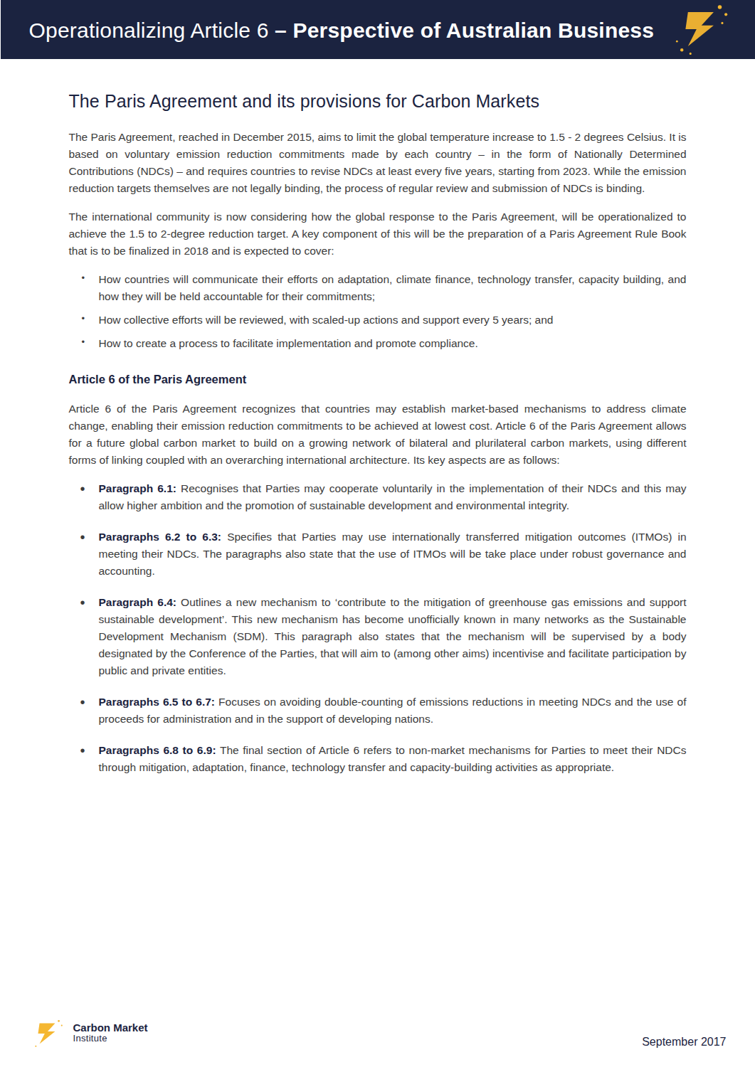Operationalizing Article 6 – Perspective of Australian Business
The Paris Agreement and its provisions for Carbon Markets
The Paris Agreement, reached in December 2015, aims to limit the global temperature increase to 1.5 - 2 degrees Celsius. It is based on voluntary emission reduction commitments made by each country – in the form of Nationally Determined Contributions (NDCs) – and requires countries to revise NDCs at least every five years, starting from 2023. While the emission reduction targets themselves are not legally binding, the process of regular review and submission of NDCs is binding.
The international community is now considering how the global response to the Paris Agreement, will be operationalized to achieve the 1.5 to 2-degree reduction target. A key component of this will be the preparation of a Paris Agreement Rule Book that is to be finalized in 2018 and is expected to cover:
How countries will communicate their efforts on adaptation, climate finance, technology transfer, capacity building, and how they will be held accountable for their commitments;
How collective efforts will be reviewed, with scaled-up actions and support every 5 years; and
How to create a process to facilitate implementation and promote compliance.
Article 6 of the Paris Agreement
Article 6 of the Paris Agreement recognizes that countries may establish market-based mechanisms to address climate change, enabling their emission reduction commitments to be achieved at lowest cost. Article 6 of the Paris Agreement allows for a future global carbon market to build on a growing network of bilateral and plurilateral carbon markets, using different forms of linking coupled with an overarching international architecture. Its key aspects are as follows:
Paragraph 6.1: Recognises that Parties may cooperate voluntarily in the implementation of their NDCs and this may allow higher ambition and the promotion of sustainable development and environmental integrity.
Paragraphs 6.2 to 6.3: Specifies that Parties may use internationally transferred mitigation outcomes (ITMOs) in meeting their NDCs. The paragraphs also state that the use of ITMOs will be take place under robust governance and accounting.
Paragraph 6.4: Outlines a new mechanism to ‘contribute to the mitigation of greenhouse gas emissions and support sustainable development’. This new mechanism has become unofficially known in many networks as the Sustainable Development Mechanism (SDM). This paragraph also states that the mechanism will be supervised by a body designated by the Conference of the Parties, that will aim to (among other aims) incentivise and facilitate participation by public and private entities.
Paragraphs 6.5 to 6.7: Focuses on avoiding double-counting of emissions reductions in meeting NDCs and the use of proceeds for administration and in the support of developing nations.
Paragraphs 6.8 to 6.9: The final section of Article 6 refers to non-market mechanisms for Parties to meet their NDCs through mitigation, adaptation, finance, technology transfer and capacity-building activities as appropriate.
Carbon MarketInstitute
September 2017